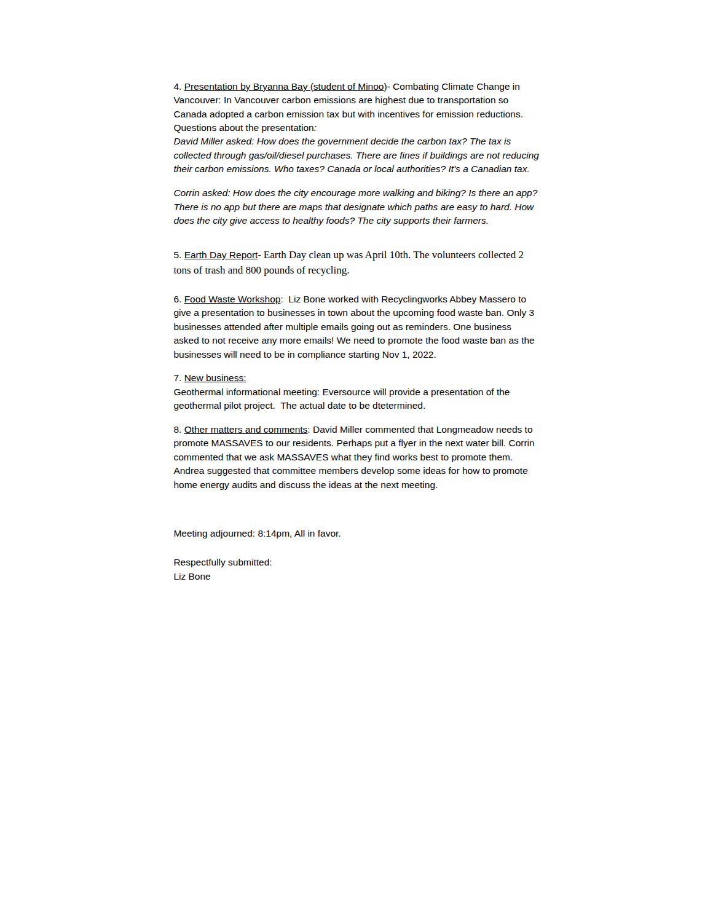4. Presentation by Bryanna Bay (student of Minoo)- Combating Climate Change in Vancouver: In Vancouver carbon emissions are highest due to transportation so Canada adopted a carbon emission tax but with incentives for emission reductions. Questions about the presentation:
David Miller asked: How does the government decide the carbon tax? The tax is collected through gas/oil/diesel purchases. There are fines if buildings are not reducing their carbon emissions. Who taxes? Canada or local authorities? It's a Canadian tax.
Corrin asked: How does the city encourage more walking and biking? Is there an app? There is no app but there are maps that designate which paths are easy to hard. How does the city give access to healthy foods? The city supports their farmers.
5. Earth Day Report- Earth Day clean up was April 10th. The volunteers collected 2 tons of trash and 800 pounds of recycling.
6. Food Waste Workshop: Liz Bone worked with Recyclingworks Abbey Massero to give a presentation to businesses in town about the upcoming food waste ban. Only 3 businesses attended after multiple emails going out as reminders. One business asked to not receive any more emails! We need to promote the food waste ban as the businesses will need to be in compliance starting Nov 1, 2022.
7. New business:
Geothermal informational meeting: Eversource will provide a presentation of the geothermal pilot project. The actual date to be dtetermined.
8. Other matters and comments: David Miller commented that Longmeadow needs to promote MASSAVES to our residents. Perhaps put a flyer in the next water bill. Corrin commented that we ask MASSAVES what they find works best to promote them. Andrea suggested that committee members develop some ideas for how to promote home energy audits and discuss the ideas at the next meeting.
Meeting adjourned: 8:14pm, All in favor.
Respectfully submitted:
Liz Bone